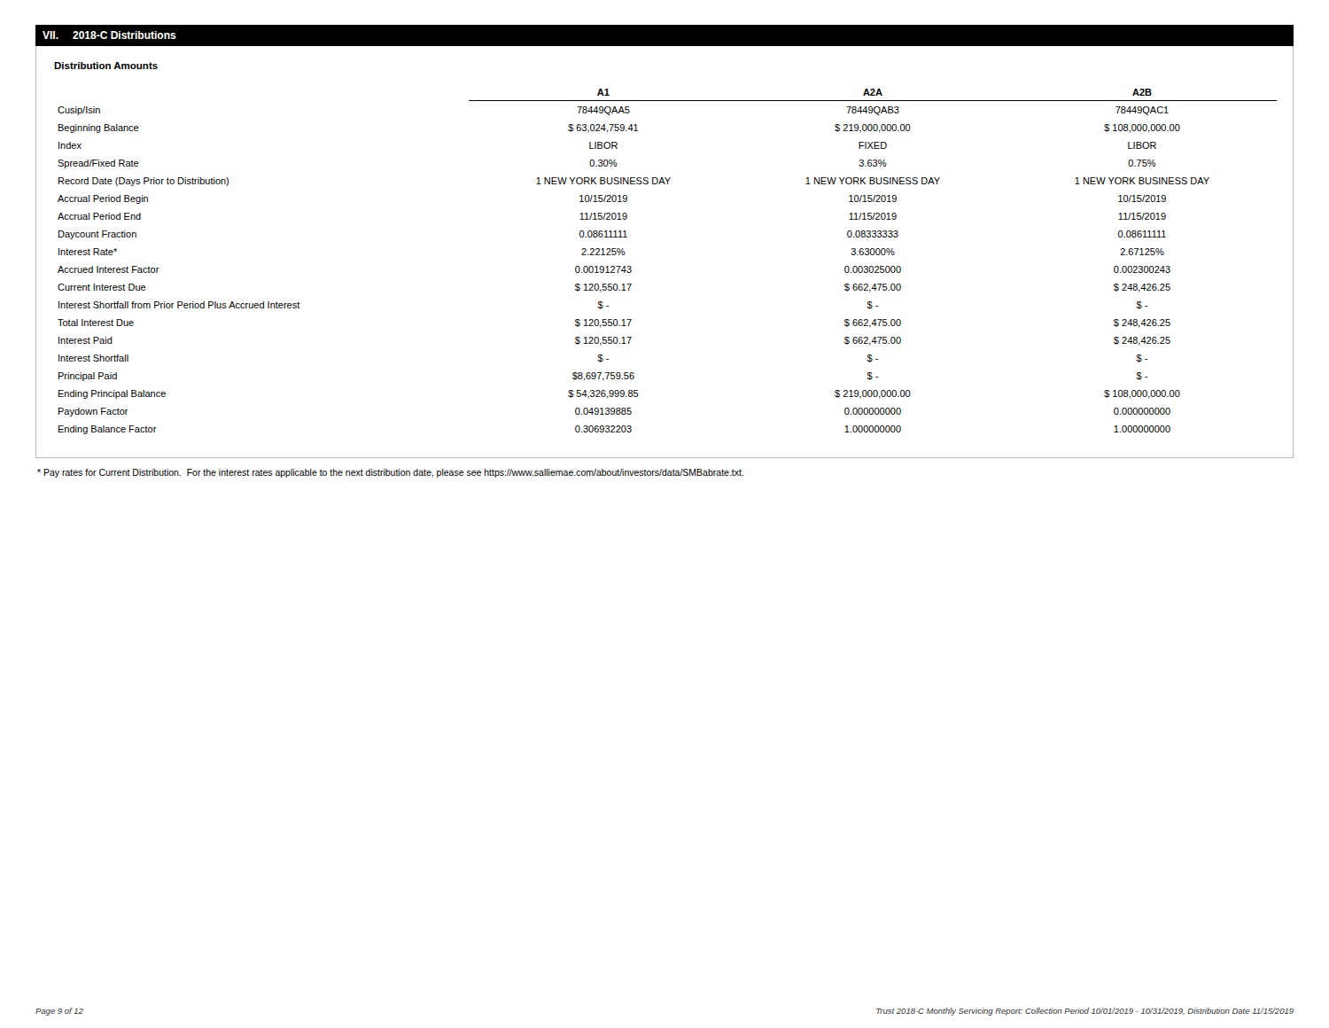VII. 2018-C Distributions
Distribution Amounts
| | A1 | A2A | A2B |
| Cusip/Isin | 78449QAA5 | 78449QAB3 | 78449QAC1 |
| Beginning Balance | $ 63,024,759.41 | $ 219,000,000.00 | $ 108,000,000.00 |
| Index | LIBOR | FIXED | LIBOR |
| Spread/Fixed Rate | 0.30% | 3.63% | 0.75% |
| Record Date (Days Prior to Distribution) | 1 NEW YORK BUSINESS DAY | 1 NEW YORK BUSINESS DAY | 1 NEW YORK BUSINESS DAY |
| Accrual Period Begin | 10/15/2019 | 10/15/2019 | 10/15/2019 |
| Accrual Period End | 11/15/2019 | 11/15/2019 | 11/15/2019 |
| Daycount Fraction | 0.08611111 | 0.08333333 | 0.08611111 |
| Interest Rate* | 2.22125% | 3.63000% | 2.67125% |
| Accrued Interest Factor | 0.001912743 | 0.003025000 | 0.002300243 |
| Current Interest Due | $ 120,550.17 | $ 662,475.00 | $ 248,426.25 |
| Interest Shortfall from Prior Period Plus Accrued Interest | $ - | $ - | $ - |
| Total Interest Due | $ 120,550.17 | $ 662,475.00 | $ 248,426.25 |
| Interest Paid | $ 120,550.17 | $ 662,475.00 | $ 248,426.25 |
| Interest Shortfall | $ - | $ - | $ - |
| Principal Paid | $8,697,759.56 | $ - | $ - |
| Ending Principal Balance | $ 54,326,999.85 | $ 219,000,000.00 | $ 108,000,000.00 |
| Paydown Factor | 0.049139885 | 0.000000000 | 0.000000000 |
| Ending Balance Factor | 0.306932203 | 1.000000000 | 1.000000000 |
* Pay rates for Current Distribution. For the interest rates applicable to the next distribution date, please see https://www.salliemae.com/about/investors/data/SMBabrate.txt.
Page 9 of 12 Trust 2018-C Monthly Servicing Report: Collection Period 10/01/2019 - 10/31/2019, Distribution Date 11/15/2019